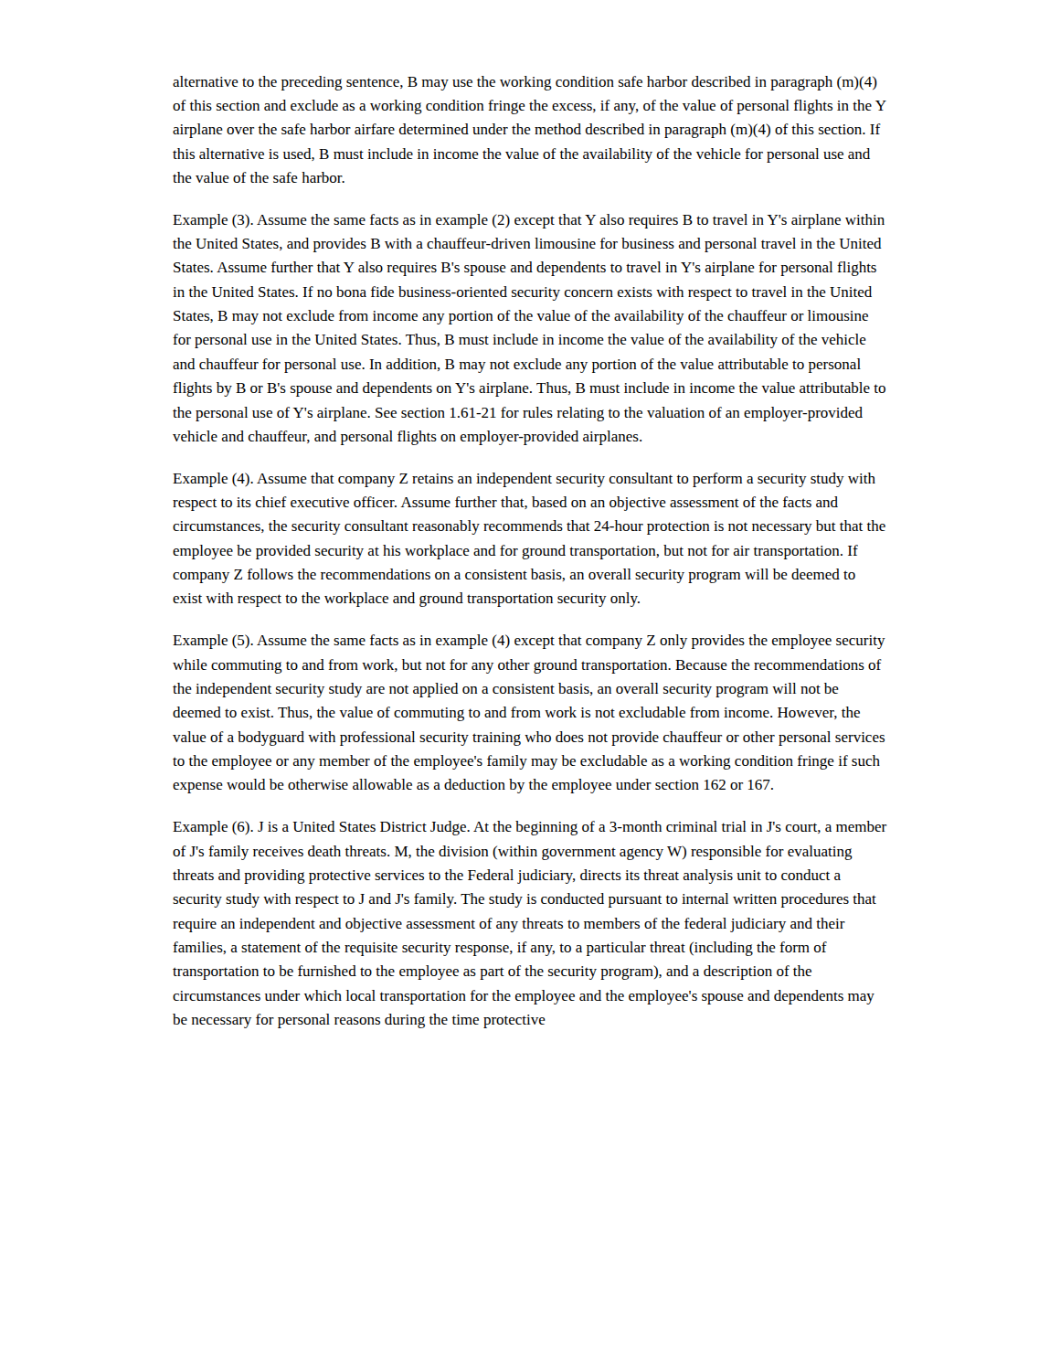alternative to the preceding sentence, B may use the working condition safe harbor described in paragraph (m)(4) of this section and exclude as a working condition fringe the excess, if any, of the value of personal flights in the Y airplane over the safe harbor airfare determined under the method described in paragraph (m)(4) of this section. If this alternative is used, B must include in income the value of the availability of the vehicle for personal use and the value of the safe harbor.
Example (3). Assume the same facts as in example (2) except that Y also requires B to travel in Y's airplane within the United States, and provides B with a chauffeur-driven limousine for business and personal travel in the United States. Assume further that Y also requires B's spouse and dependents to travel in Y's airplane for personal flights in the United States. If no bona fide business-oriented security concern exists with respect to travel in the United States, B may not exclude from income any portion of the value of the availability of the chauffeur or limousine for personal use in the United States. Thus, B must include in income the value of the availability of the vehicle and chauffeur for personal use. In addition, B may not exclude any portion of the value attributable to personal flights by B or B's spouse and dependents on Y's airplane. Thus, B must include in income the value attributable to the personal use of Y's airplane. See section 1.61-21 for rules relating to the valuation of an employer-provided vehicle and chauffeur, and personal flights on employer-provided airplanes.
Example (4). Assume that company Z retains an independent security consultant to perform a security study with respect to its chief executive officer. Assume further that, based on an objective assessment of the facts and circumstances, the security consultant reasonably recommends that 24-hour protection is not necessary but that the employee be provided security at his workplace and for ground transportation, but not for air transportation. If company Z follows the recommendations on a consistent basis, an overall security program will be deemed to exist with respect to the workplace and ground transportation security only.
Example (5). Assume the same facts as in example (4) except that company Z only provides the employee security while commuting to and from work, but not for any other ground transportation. Because the recommendations of the independent security study are not applied on a consistent basis, an overall security program will not be deemed to exist. Thus, the value of commuting to and from work is not excludable from income. However, the value of a bodyguard with professional security training who does not provide chauffeur or other personal services to the employee or any member of the employee's family may be excludable as a working condition fringe if such expense would be otherwise allowable as a deduction by the employee under section 162 or 167.
Example (6). J is a United States District Judge. At the beginning of a 3-month criminal trial in J's court, a member of J's family receives death threats. M, the division (within government agency W) responsible for evaluating threats and providing protective services to the Federal judiciary, directs its threat analysis unit to conduct a security study with respect to J and J's family. The study is conducted pursuant to internal written procedures that require an independent and objective assessment of any threats to members of the federal judiciary and their families, a statement of the requisite security response, if any, to a particular threat (including the form of transportation to be furnished to the employee as part of the security program), and a description of the circumstances under which local transportation for the employee and the employee's spouse and dependents may be necessary for personal reasons during the time protective